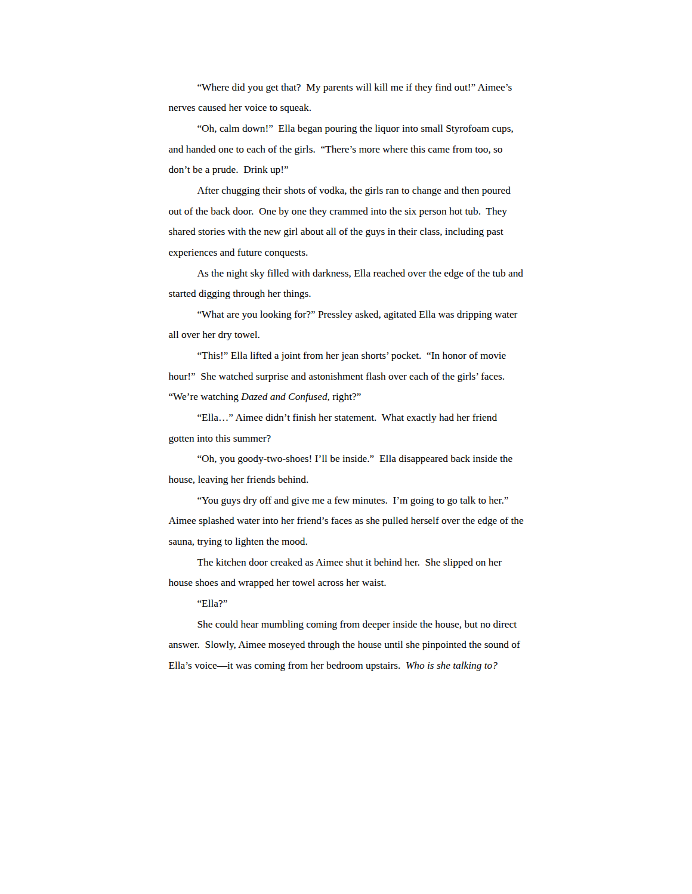“Where did you get that? My parents will kill me if they find out!” Aimee’s nerves caused her voice to squeak.
“Oh, calm down!” Ella began pouring the liquor into small Styrofoam cups, and handed one to each of the girls. “There’s more where this came from too, so don’t be a prude. Drink up!”
After chugging their shots of vodka, the girls ran to change and then poured out of the back door. One by one they crammed into the six person hot tub. They shared stories with the new girl about all of the guys in their class, including past experiences and future conquests.
As the night sky filled with darkness, Ella reached over the edge of the tub and started digging through her things.
“What are you looking for?” Pressley asked, agitated Ella was dripping water all over her dry towel.
“This!” Ella lifted a joint from her jean shorts’ pocket. “In honor of movie hour!” She watched surprise and astonishment flash over each of the girls’ faces. “We’re watching Dazed and Confused, right?”
“Ella…” Aimee didn’t finish her statement. What exactly had her friend gotten into this summer?
“Oh, you goody-two-shoes! I’ll be inside.” Ella disappeared back inside the house, leaving her friends behind.
“You guys dry off and give me a few minutes. I’m going to go talk to her.” Aimee splashed water into her friend’s faces as she pulled herself over the edge of the sauna, trying to lighten the mood.
The kitchen door creaked as Aimee shut it behind her. She slipped on her house shoes and wrapped her towel across her waist.
“Ella?”
She could hear mumbling coming from deeper inside the house, but no direct answer. Slowly, Aimee moseyed through the house until she pinpointed the sound of Ella’s voice—it was coming from her bedroom upstairs. Who is she talking to?